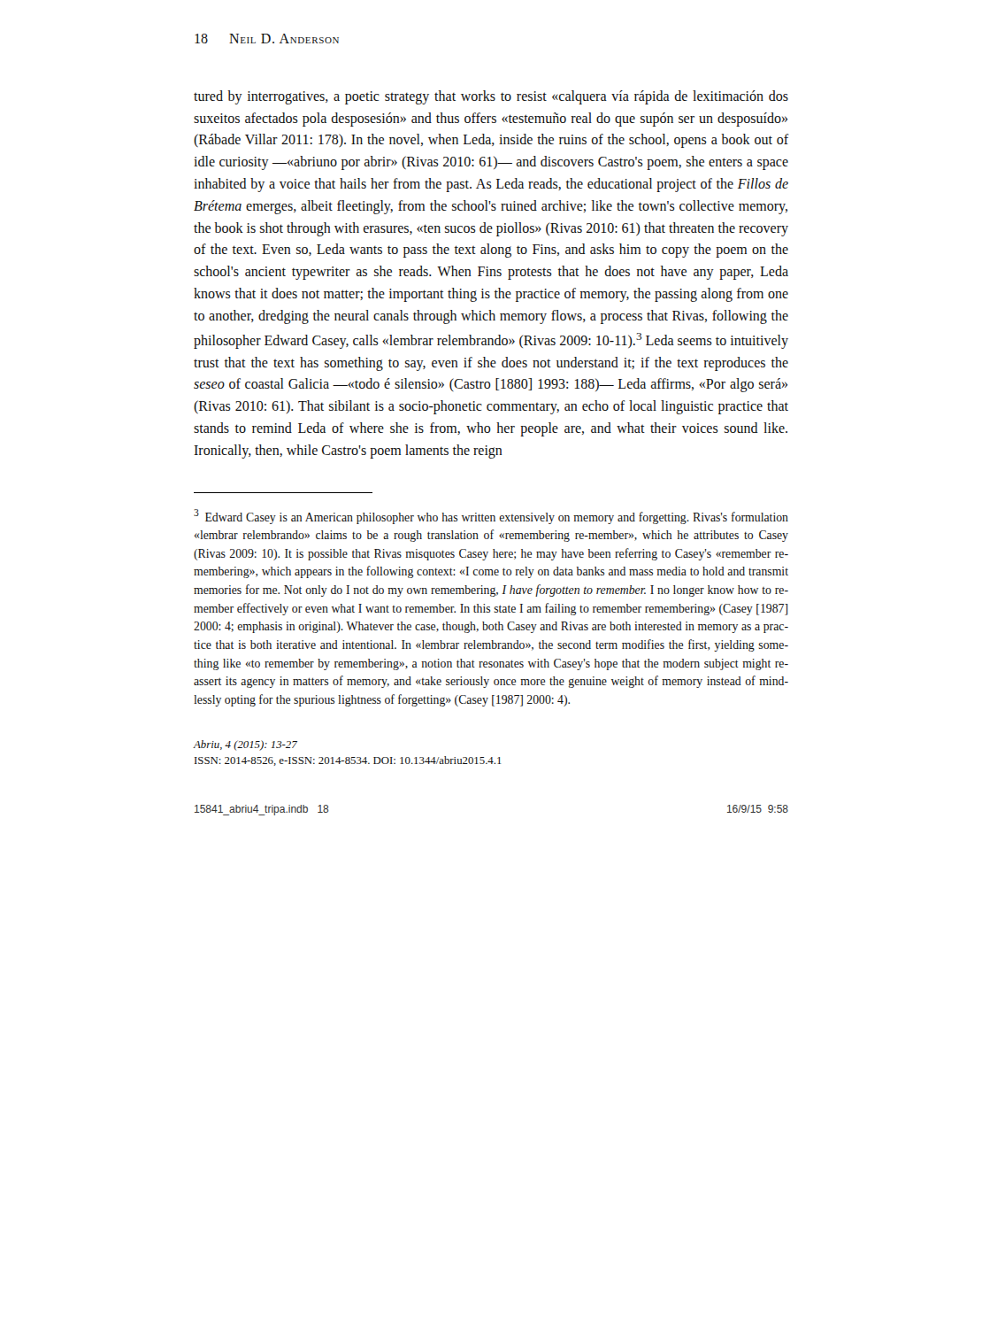18 Neil D. Anderson
tured by interrogatives, a poetic strategy that works to resist «calquera vía rápida de lexitimación dos suxeitos afectados pola desposesión» and thus offers «testemuño real do que supón ser un desposuído» (Rábade Villar 2011: 178). In the novel, when Leda, inside the ruins of the school, opens a book out of idle curiosity —«abriuno por abrir» (Rivas 2010: 61)— and discovers Castro's poem, she enters a space inhabited by a voice that hails her from the past. As Leda reads, the educational project of the Fillos de Brétema emerges, albeit fleetingly, from the school's ruined archive; like the town's collective memory, the book is shot through with erasures, «ten sucos de piollos» (Rivas 2010: 61) that threaten the recovery of the text. Even so, Leda wants to pass the text along to Fins, and asks him to copy the poem on the school's ancient typewriter as she reads. When Fins protests that he does not have any paper, Leda knows that it does not matter; the important thing is the practice of memory, the passing along from one to another, dredging the neural canals through which memory flows, a process that Rivas, following the philosopher Edward Casey, calls «lembrar relembrando» (Rivas 2009: 10-11).3 Leda seems to intuitively trust that the text has something to say, even if she does not understand it; if the text reproduces the seseo of coastal Galicia —«todo é silensio» (Castro [1880] 1993: 188)— Leda affirms, «Por algo será» (Rivas 2010: 61). That sibilant is a socio-phonetic commentary, an echo of local linguistic practice that stands to remind Leda of where she is from, who her people are, and what their voices sound like. Ironically, then, while Castro's poem laments the reign
3 Edward Casey is an American philosopher who has written extensively on memory and forgetting. Rivas's formulation «lembrar relembrando» claims to be a rough translation of «remembering re-member», which he attributes to Casey (Rivas 2009: 10). It is possible that Rivas misquotes Casey here; he may have been referring to Casey's «remember remembering», which appears in the following context: «I come to rely on data banks and mass media to hold and transmit memories for me. Not only do I not do my own remembering, I have forgotten to remember. I no longer know how to remember effectively or even what I want to remember. In this state I am failing to remember remembering» (Casey [1987] 2000: 4; emphasis in original). Whatever the case, though, both Casey and Rivas are both interested in memory as a practice that is both iterative and intentional. In «lembrar relembrando», the second term modifies the first, yielding something like «to remember by remembering», a notion that resonates with Casey's hope that the modern subject might reassert its agency in matters of memory, and «take seriously once more the genuine weight of memory instead of mindlessly opting for the spurious lightness of forgetting» (Casey [1987] 2000: 4).
Abriu, 4 (2015): 13-27
ISSN: 2014-8526, e-ISSN: 2014-8534. DOI: 10.1344/abriu2015.4.1
15841_abriu4_tripa.indb 18 16/9/15 9:58